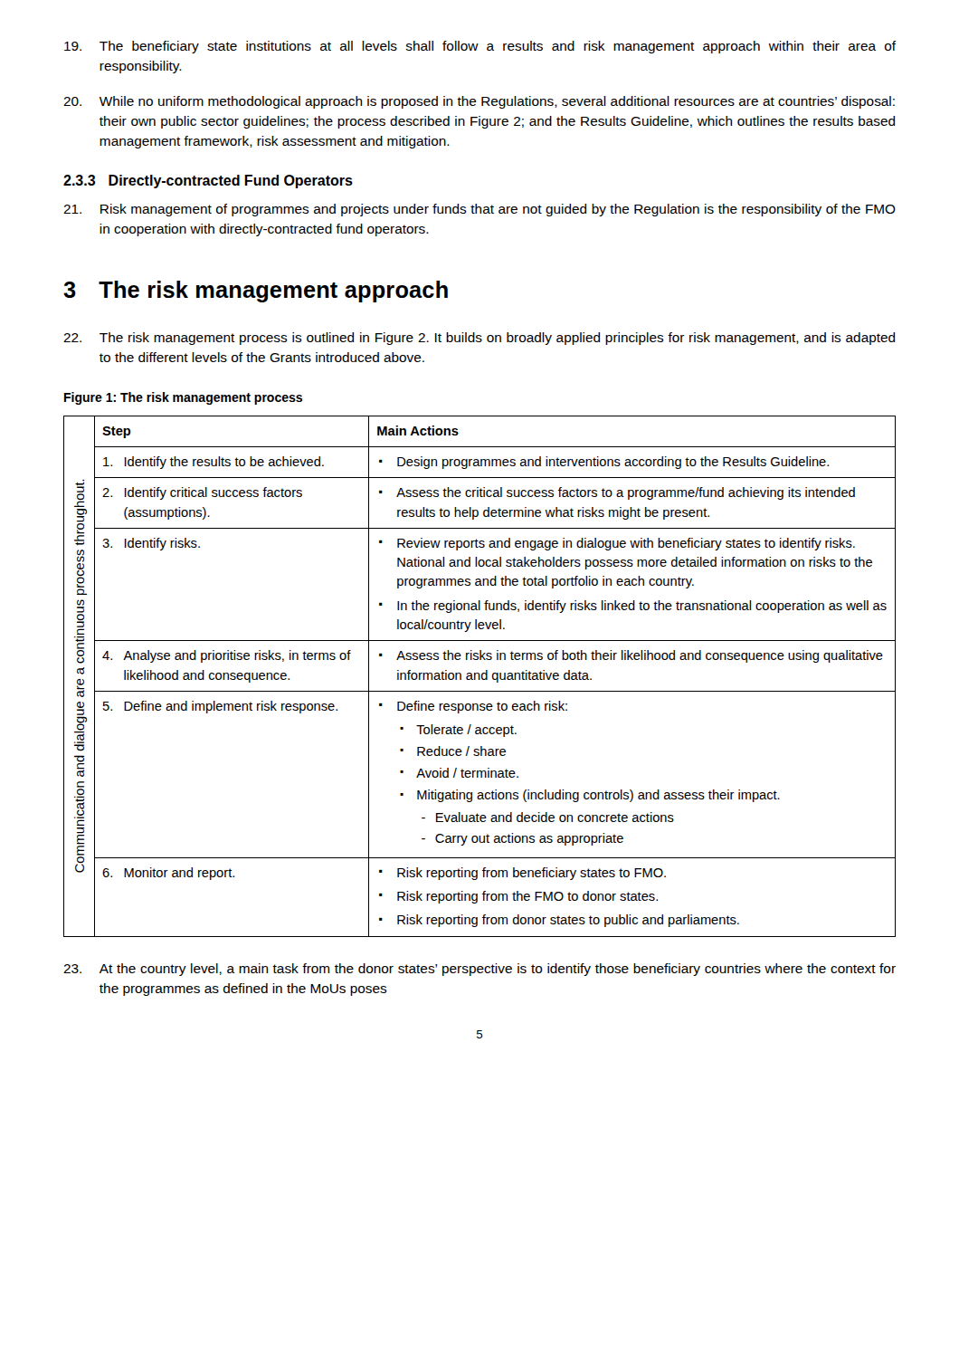19. The beneficiary state institutions at all levels shall follow a results and risk management approach within their area of responsibility.
20. While no uniform methodological approach is proposed in the Regulations, several additional resources are at countries’ disposal: their own public sector guidelines; the process described in Figure 2; and the Results Guideline, which outlines the results based management framework, risk assessment and mitigation.
2.3.3 Directly-contracted Fund Operators
21. Risk management of programmes and projects under funds that are not guided by the Regulation is the responsibility of the FMO in cooperation with directly-contracted fund operators.
3 The risk management approach
22. The risk management process is outlined in Figure 2. It builds on broadly applied principles for risk management, and is adapted to the different levels of the Grants introduced above.
Figure 1: The risk management process
| Communication and dialogue are a continuous process throughout. | Step | Main Actions |
| 1. Identify the results to be achieved. | Design programmes and interventions according to the Results Guideline. |
| 2. Identify critical success factors (assumptions). | Assess the critical success factors to a programme/fund achieving its intended results to help determine what risks might be present. |
| 3. Identify risks. | Review reports and engage in dialogue with beneficiary states to identify risks. National and local stakeholders possess more detailed information on risks to the programmes and the total portfolio in each country. In the regional funds, identify risks linked to the transnational cooperation as well as local/country level. |
| 4. Analyse and prioritise risks, in terms of likelihood and consequence. | Assess the risks in terms of both their likelihood and consequence using qualitative information and quantitative data. |
| 5. Define and implement risk response. | Define response to each risk: Tolerate / accept. Reduce / share Avoid / terminate. Mitigating actions (including controls) and assess their impact. Evaluate and decide on concrete actions Carry out actions as appropriate |
| 6. Monitor and report. | Risk reporting from beneficiary states to FMO. Risk reporting from the FMO to donor states. Risk reporting from donor states to public and parliaments. |
23. At the country level, a main task from the donor states’ perspective is to identify those beneficiary countries where the context for the programmes as defined in the MoUs poses
5